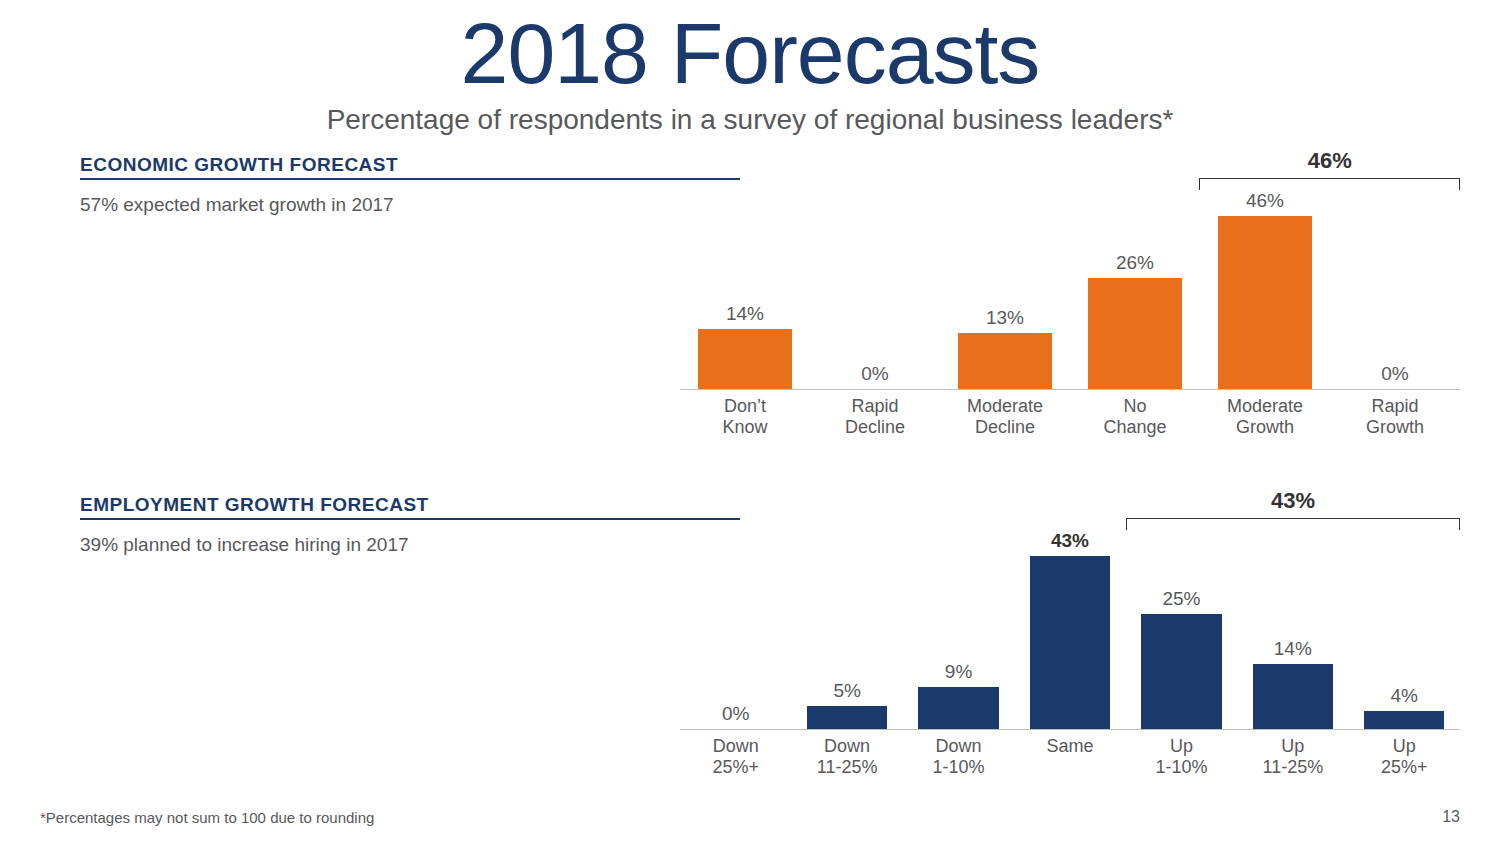2018 Forecasts
Percentage of respondents in a survey of regional business leaders*
ECONOMIC GROWTH FORECAST
57% expected market growth in 2017
46%
14%
0%
13%
26%
46%
0%
Don’t
Know
Rapid
Decline
Moderate
Decline
No
Change
Moderate
Growth
Rapid
Growth
EMPLOYMENT GROWTH FORECAST
39% planned to increase hiring in 2017
43%
0%
5%
9%
43%
25%
14%
4%
Down
25%+
Down
11-25%
Down
1-10%
Same
Up
1-10%
Up
11-25%
Up
25%+
*Percentages may not sum to 100 due to rounding
13